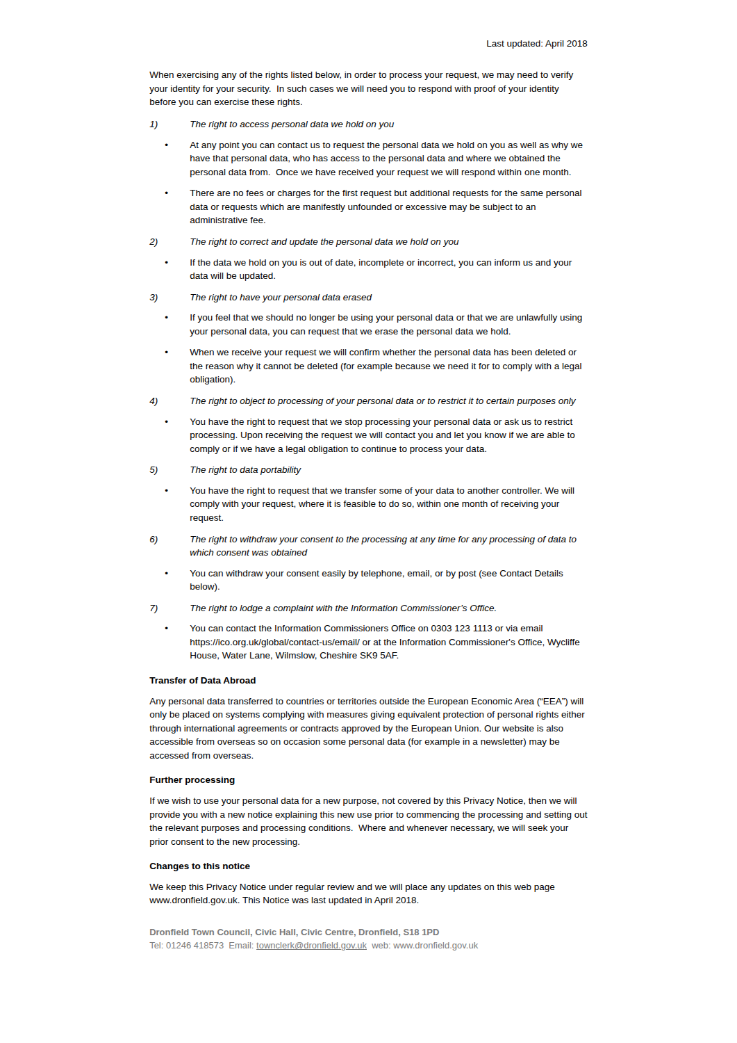Last updated: April 2018
When exercising any of the rights listed below, in order to process your request, we may need to verify your identity for your security. In such cases we will need you to respond with proof of your identity before you can exercise these rights.
1)
The right to access personal data we hold on you
•
At any point you can contact us to request the personal data we hold on you as well as why we have that personal data, who has access to the personal data and where we obtained the personal data from. Once we have received your request we will respond within one month.
•
There are no fees or charges for the first request but additional requests for the same personal data or requests which are manifestly unfounded or excessive may be subject to an administrative fee.
2)
The right to correct and update the personal data we hold on you
•
If the data we hold on you is out of date, incomplete or incorrect, you can inform us and your data will be updated.
3)
The right to have your personal data erased
•
If you feel that we should no longer be using your personal data or that we are unlawfully using your personal data, you can request that we erase the personal data we hold.
•
When we receive your request we will confirm whether the personal data has been deleted or the reason why it cannot be deleted (for example because we need it for to comply with a legal obligation).
4)
The right to object to processing of your personal data or to restrict it to certain purposes only
•
You have the right to request that we stop processing your personal data or ask us to restrict processing. Upon receiving the request we will contact you and let you know if we are able to comply or if we have a legal obligation to continue to process your data.
5)
The right to data portability
•
You have the right to request that we transfer some of your data to another controller. We will comply with your request, where it is feasible to do so, within one month of receiving your request.
6)
The right to withdraw your consent to the processing at any time for any processing of data to which consent was obtained
•
You can withdraw your consent easily by telephone, email, or by post (see Contact Details below).
7)
The right to lodge a complaint with the Information Commissioner’s Office.
•
You can contact the Information Commissioners Office on 0303 123 1113 or via email https://ico.org.uk/global/contact-us/email/ or at the Information Commissioner's Office, Wycliffe House, Water Lane, Wilmslow, Cheshire SK9 5AF.
Transfer of Data Abroad
Any personal data transferred to countries or territories outside the European Economic Area (“EEA”) will only be placed on systems complying with measures giving equivalent protection of personal rights either through international agreements or contracts approved by the European Union. Our website is also accessible from overseas so on occasion some personal data (for example in a newsletter) may be accessed from overseas.
Further processing
If we wish to use your personal data for a new purpose, not covered by this Privacy Notice, then we will provide you with a new notice explaining this new use prior to commencing the processing and setting out the relevant purposes and processing conditions. Where and whenever necessary, we will seek your prior consent to the new processing.
Changes to this notice
We keep this Privacy Notice under regular review and we will place any updates on this web page www.dronfield.gov.uk. This Notice was last updated in April 2018.
Dronfield Town Council, Civic Hall, Civic Centre, Dronfield, S18 1PD
Tel: 01246 418573 Email: townclerk@dronfield.gov.uk web: www.dronfield.gov.uk